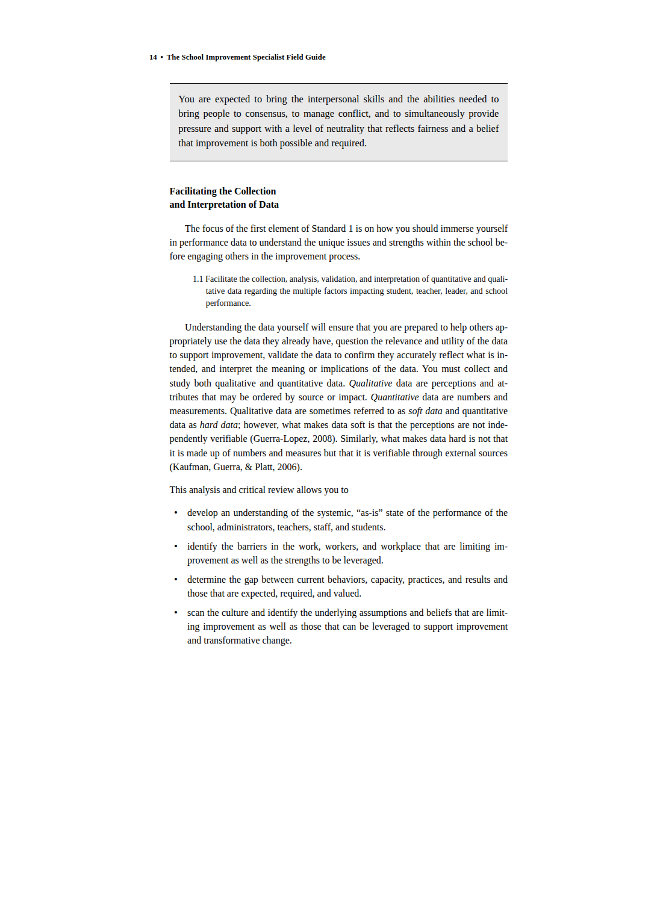14•The School Improvement Specialist Field Guide
You are expected to bring the interpersonal skills and the abilities needed to bring people to consensus, to manage conflict, and to simultaneously provide pressure and support with a level of neutrality that reflects fairness and a belief that improvement is both possible and required.
Facilitating the Collection
and Interpretation of Data
The focus of the first element of Standard 1 is on how you should immerse yourself in performance data to understand the unique issues and strengths within the school before engaging others in the improvement process.
1.1 Facilitate the collection, analysis, validation, and interpretation of quantitative and qualitative data regarding the multiple factors impacting student, teacher, leader, and school performance.
Understanding the data yourself will ensure that you are prepared to help others appropriately use the data they already have, question the relevance and utility of the data to support improvement, validate the data to confirm they accurately reflect what is intended, and interpret the meaning or implications of the data. You must collect and study both qualitative and quantitative data. Qualitative data are perceptions and attributes that may be ordered by source or impact. Quantitative data are numbers and measurements. Qualitative data are sometimes referred to as soft data and quantitative data as hard data; however, what makes data soft is that the perceptions are not independently verifiable (Guerra-Lopez, 2008). Similarly, what makes data hard is not that it is made up of numbers and measures but that it is verifiable through external sources (Kaufman, Guerra, & Platt, 2006).
This analysis and critical review allows you to
develop an understanding of the systemic, “as-is” state of the performance of the school, administrators, teachers, staff, and students.
identify the barriers in the work, workers, and workplace that are limiting improvement as well as the strengths to be leveraged.
determine the gap between current behaviors, capacity, practices, and results and those that are expected, required, and valued.
scan the culture and identify the underlying assumptions and beliefs that are limiting improvement as well as those that can be leveraged to support improvement and transformative change.